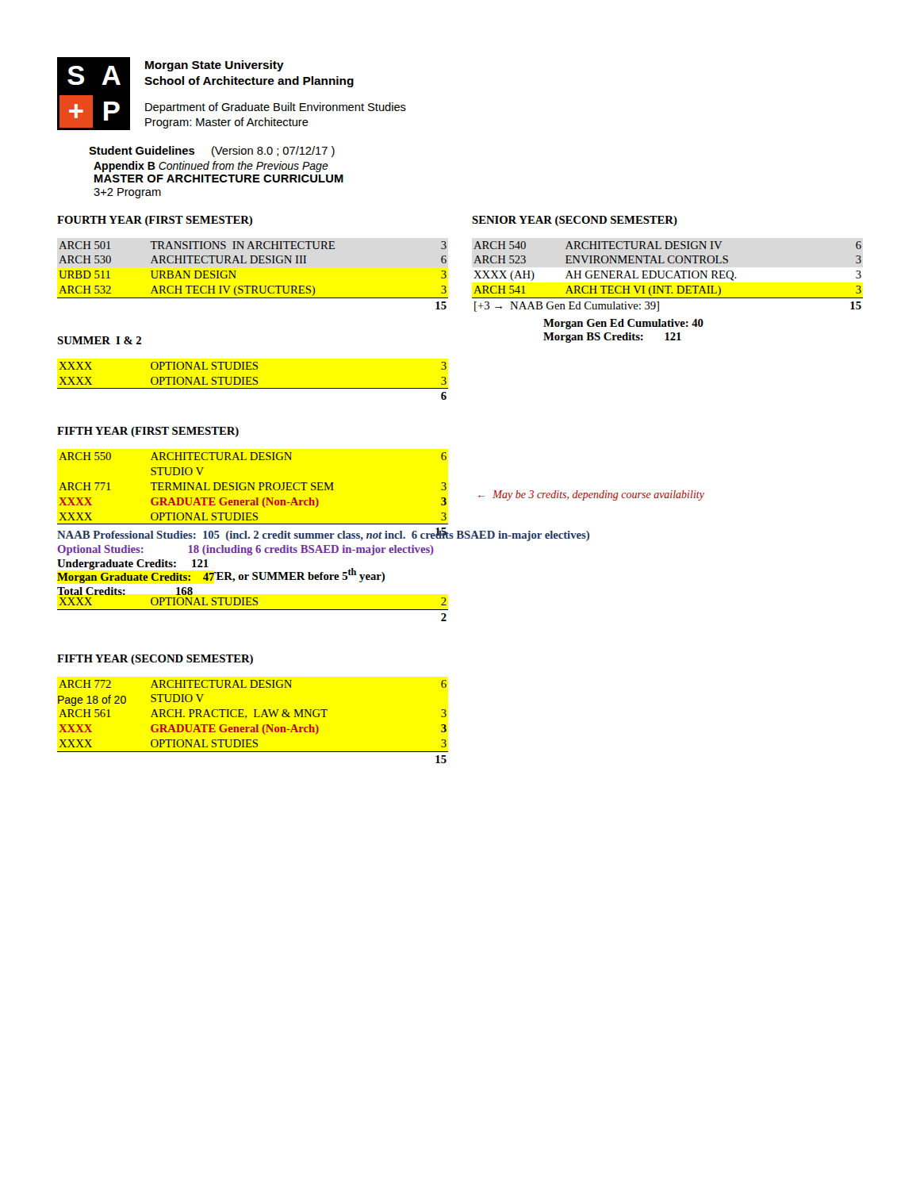S
A
+
P
Morgan State University
School of Architecture and Planning
Department of Graduate Built Environment Studies
Program: Master of Architecture
Student Guidelines (Version 8.0 ; 07/12/17 )
Appendix B Continued from the Previous Page
MASTER OF ARCHITECTURE CURRICULUM
3+2 Program
FOURTH YEAR (FIRST SEMESTER)
| ARCH 501 | TRANSITIONS IN ARCHITECTURE | 3 |
| ARCH 530 | ARCHITECTURAL DESIGN III | 6 |
| URBD 511 | URBAN DESIGN | 3 |
| ARCH 532 | ARCH TECH IV (STRUCTURES) | 3 |
| | 15 |
SUMMER I & 2
| XXXX | OPTIONAL STUDIES | 3 |
| XXXX | OPTIONAL STUDIES | 3 |
| | 6 |
FIFTH YEAR (FIRST SEMESTER)
| ARCH 550 | ARCHITECTURAL DESIGN | 6 |
| | STUDIO V | |
| ARCH 771 | TERMINAL DESIGN PROJECT SEM | 3 |
| XXXX | GRADUATE General (Non-Arch) | 3 |
| XXXX | OPTIONAL STUDIES | 3 |
| | 15 |
FIFTH YEAR (WINTERMESTER, or SUMMER before 5th year)
| XXXX | OPTIONAL STUDIES | 2 |
| | 2 |
FIFTH YEAR (SECOND SEMESTER)
| ARCH 772 | ARCHITECTURAL DESIGN | 6 |
| | STUDIO V | |
| ARCH 561 | ARCH. PRACTICE, LAW & MNGT | 3 |
| XXXX | GRADUATE General (Non-Arch) | 3 |
| XXXX | OPTIONAL STUDIES | 3 |
| | 15 |
SENIOR YEAR (SECOND SEMESTER)
| ARCH 540 | ARCHITECTURAL DESIGN IV | 6 |
| ARCH 523 | ENVIRONMENTAL CONTROLS | 3 |
| XXXX (AH) | AH GENERAL EDUCATION REQ. | 3 |
| ARCH 541 | ARCH TECH VI (INT. DETAIL) | 3 |
| [+3 → NAAB Gen Ed Cumulative: 39] | 15 |
Morgan Gen Ed Cumulative: 40
Morgan BS Credits: 121
← May be 3 credits, depending course availability
NAAB Professional Studies: 105 (incl. 2 credit summer class, not incl. 6 credits BSAED in-major electives)
Optional Studies: 18 (including 6 credits BSAED in-major electives)
Undergraduate Credits: 121
Morgan Graduate Credits: 47
Total Credits: 168
Page 18 of 20